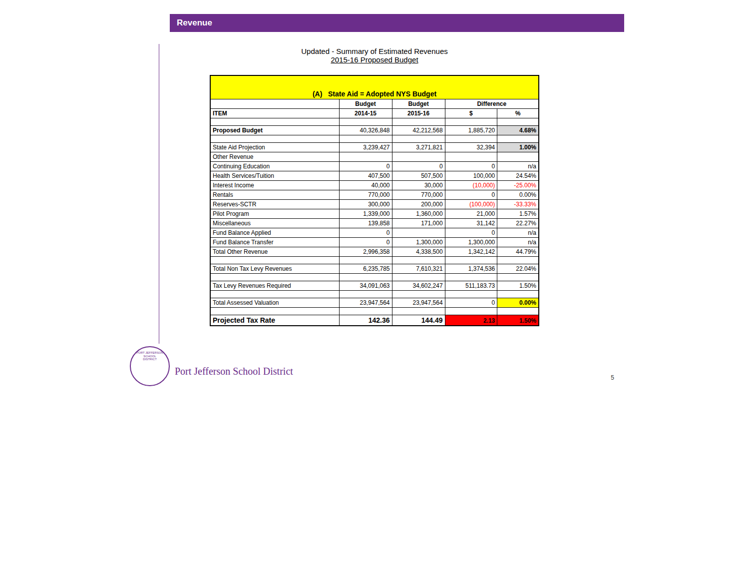Revenue
Updated - Summary of Estimated Revenues
2015-16 Proposed Budget
| (A) State Aid = Adopted NYS Budget |
| | Budget | Budget | Difference |
| ITEM | 2014-15 | 2015-16 | $ | % |
| Proposed Budget | 40,326,848 | 42,212,568 | 1,885,720 | 4.68% |
| State Aid Projection | 3,239,427 | 3,271,821 | 32,394 | 1.00% |
| Other Revenue | | | | |
| Continuing Education | 0 | 0 | 0 | n/a |
| Health Services/Tuition | 407,500 | 507,500 | 100,000 | 24.54% |
| Interest Income | 40,000 | 30,000 | (10,000) | -25.00% |
| Rentals | 770,000 | 770,000 | 0 | 0.00% |
| Reserves-SCTR | 300,000 | 200,000 | (100,000) | -33.33% |
| Pilot Program | 1,339,000 | 1,360,000 | 21,000 | 1.57% |
| Miscellaneous | 139,858 | 171,000 | 31,142 | 22.27% |
| Fund Balance Applied | 0 | | 0 | n/a |
| Fund Balance Transfer | 0 | 1,300,000 | 1,300,000 | n/a |
| Total Other Revenue | 2,996,358 | 4,338,500 | 1,342,142 | 44.79% |
| Total Non Tax Levy Revenues | 6,235,785 | 7,610,321 | 1,374,536 | 22.04% |
| Tax Levy Revenues Required | 34,091,063 | 34,602,247 | 511,183.73 | 1.50% |
| Total Assessed Valuation | 23,947,564 | 23,947,564 | 0 | 0.00% |
| Projected Tax Rate | 142.36 | 144.49 | 2.13 | 1.50% |
PORT JEFFERSON
SCHOOL
DISTRICT
Port Jefferson School District
5